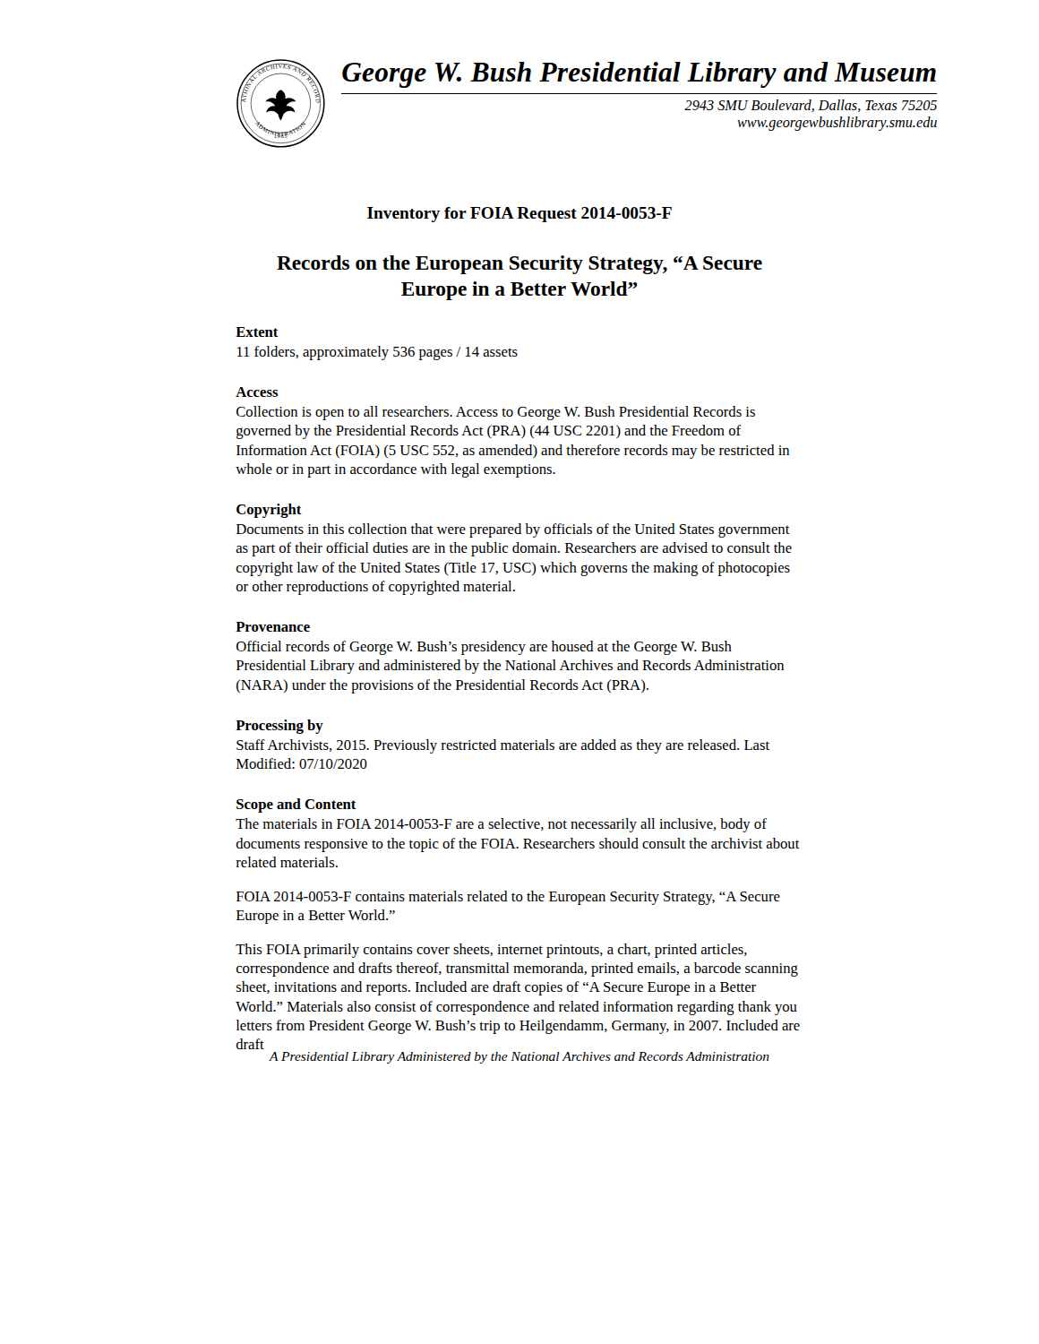NATIONAL ARCHIVES AND RECORDS ADMINISTRATION 1985
George W. Bush Presidential Library and Museum
2943 SMU Boulevard, Dallas, Texas 75205
www.georgewbushlibrary.smu.edu
Inventory for FOIA Request 2014-0053-F
Records on the European Security Strategy, “A Secure Europe in a Better World”
Extent
11 folders, approximately 536 pages / 14 assets
Access
Collection is open to all researchers. Access to George W. Bush Presidential Records is governed by the Presidential Records Act (PRA) (44 USC 2201) and the Freedom of Information Act (FOIA) (5 USC 552, as amended) and therefore records may be restricted in whole or in part in accordance with legal exemptions.
Copyright
Documents in this collection that were prepared by officials of the United States government as part of their official duties are in the public domain. Researchers are advised to consult the copyright law of the United States (Title 17, USC) which governs the making of photocopies or other reproductions of copyrighted material.
Provenance
Official records of George W. Bush’s presidency are housed at the George W. Bush Presidential Library and administered by the National Archives and Records Administration (NARA) under the provisions of the Presidential Records Act (PRA).
Processing by
Staff Archivists, 2015. Previously restricted materials are added as they are released. Last Modified: 07/10/2020
Scope and Content
The materials in FOIA 2014-0053-F are a selective, not necessarily all inclusive, body of documents responsive to the topic of the FOIA. Researchers should consult the archivist about related materials.
FOIA 2014-0053-F contains materials related to the European Security Strategy, “A Secure Europe in a Better World.”
This FOIA primarily contains cover sheets, internet printouts, a chart, printed articles, correspondence and drafts thereof, transmittal memoranda, printed emails, a barcode scanning sheet, invitations and reports. Included are draft copies of “A Secure Europe in a Better World.” Materials also consist of correspondence and related information regarding thank you letters from President George W. Bush’s trip to Heilgendamm, Germany, in 2007. Included are draft
A Presidential Library Administered by the National Archives and Records Administration